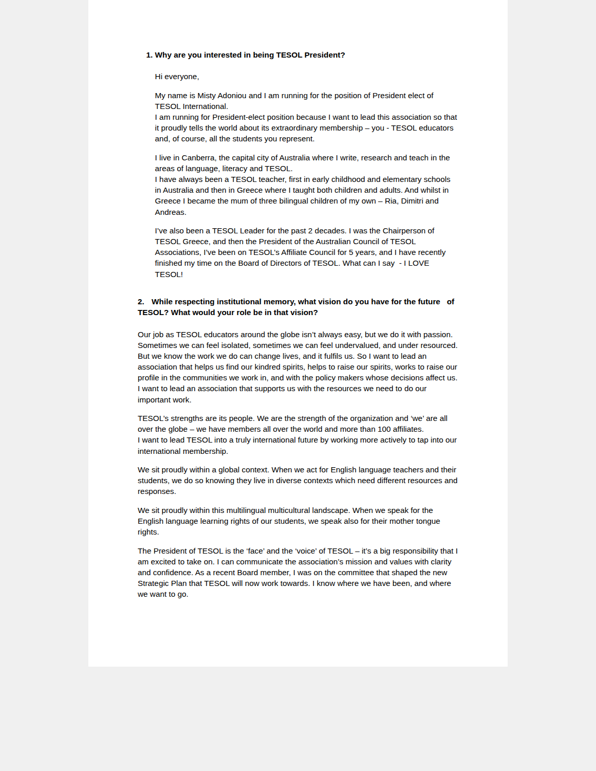Why are you interested in being TESOL President?
Hi everyone,
My name is Misty Adoniou and I am running for the position of President elect of TESOL International.
I am running for President-elect position because I want to lead this association so that it proudly tells the world about its extraordinary membership – you - TESOL educators and, of course, all the students you represent.
I live in Canberra, the capital city of Australia where I write, research and teach in the areas of language, literacy and TESOL.
I have always been a TESOL teacher, first in early childhood and elementary schools in Australia and then in Greece where I taught both children and adults. And whilst in Greece I became the mum of three bilingual children of my own – Ria, Dimitri and Andreas.
I’ve also been a TESOL Leader for the past 2 decades. I was the Chairperson of TESOL Greece, and then the President of the Australian Council of TESOL Associations, I’ve been on TESOL’s Affiliate Council for 5 years, and I have recently finished my time on the Board of Directors of TESOL. What can I say - I LOVE TESOL!
2. While respecting institutional memory, what vision do you have for the future of TESOL? What would your role be in that vision?
Our job as TESOL educators around the globe isn’t always easy, but we do it with passion. Sometimes we can feel isolated, sometimes we can feel undervalued, and under resourced.
But we know the work we do can change lives, and it fulfils us. So I want to lead an association that helps us find our kindred spirits, helps to raise our spirits, works to raise our profile in the communities we work in, and with the policy makers whose decisions affect us. I want to lead an association that supports us with the resources we need to do our important work.
TESOL’s strengths are its people. We are the strength of the organization and ‘we’ are all over the globe – we have members all over the world and more than 100 affiliates.
I want to lead TESOL into a truly international future by working more actively to tap into our international membership.
We sit proudly within a global context. When we act for English language teachers and their students, we do so knowing they live in diverse contexts which need different resources and responses.
We sit proudly within this multilingual multicultural landscape. When we speak for the English language learning rights of our students, we speak also for their mother tongue rights.
The President of TESOL is the ‘face’ and the ‘voice’ of TESOL – it’s a big responsibility that I am excited to take on. I can communicate the association’s mission and values with clarity and confidence. As a recent Board member, I was on the committee that shaped the new Strategic Plan that TESOL will now work towards. I know where we have been, and where we want to go.